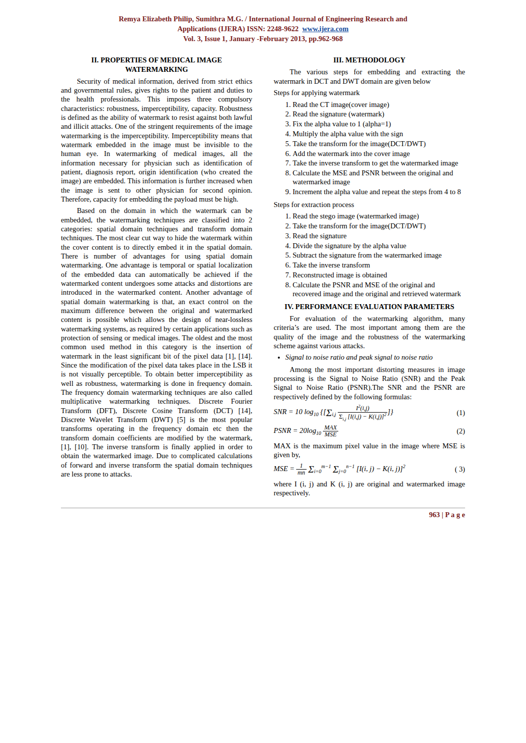Remya Elizabeth Philip, Sumithra M.G. / International Journal of Engineering Research and
Applications (IJERA) ISSN: 2248-9622 www.ijera.com
Vol. 3, Issue 1, January -February 2013, pp.962-968
II. PROPERTIES OF MEDICAL IMAGE WATERMARKING
Security of medical information, derived from strict ethics and governmental rules, gives rights to the patient and duties to the health professionals. This imposes three compulsory characteristics: robustness, imperceptibility, capacity. Robustness is defined as the ability of watermark to resist against both lawful and illicit attacks. One of the stringent requirements of the image watermarking is the imperceptibility. Imperceptibility means that watermark embedded in the image must be invisible to the human eye. In watermarking of medical images, all the information necessary for physician such as identification of patient, diagnosis report, origin identification (who created the image) are embedded. This information is further increased when the image is sent to other physician for second opinion. Therefore, capacity for embedding the payload must be high.
Based on the domain in which the watermark can be embedded, the watermarking techniques are classified into 2 categories: spatial domain techniques and transform domain techniques. The most clear cut way to hide the watermark within the cover content is to directly embed it in the spatial domain. There is number of advantages for using spatial domain watermarking. One advantage is temporal or spatial localization of the embedded data can automatically be achieved if the watermarked content undergoes some attacks and distortions are introduced in the watermarked content. Another advantage of spatial domain watermarking is that, an exact control on the maximum difference between the original and watermarked content is possible which allows the design of near-lossless watermarking systems, as required by certain applications such as protection of sensing or medical images. The oldest and the most common used method in this category is the insertion of watermark in the least significant bit of the pixel data [1], [14]. Since the modification of the pixel data takes place in the LSB it is not visually perceptible. To obtain better imperceptibility as well as robustness, watermarking is done in frequency domain. The frequency domain watermarking techniques are also called multiplicative watermarking techniques. Discrete Fourier Transform (DFT), Discrete Cosine Transform (DCT) [14], Discrete Wavelet Transform (DWT) [5] is the most popular transforms operating in the frequency domain etc then the transform domain coefficients are modified by the watermark, [1], [10]. The inverse transform is finally applied in order to obtain the watermarked image. Due to complicated calculations of forward and inverse transform the spatial domain techniques are less prone to attacks.
III. METHODOLOGY
The various steps for embedding and extracting the watermark in DCT and DWT domain are given below
Steps for applying watermark
Read the CT image(cover image)
Read the signature (watermark)
Fix the alpha value to 1 (alpha=1)
Multiply the alpha value with the sign
Take the transform for the image(DCT/DWT)
Add the watermark into the cover image
Take the inverse transform to get the watermarked image
Calculate the MSE and PSNR between the original and watermarked image
Increment the alpha value and repeat the steps from 4 to 8
Steps for extraction process
Read the stego image (watermarked image)
Take the transform for the image(DCT/DWT)
Read the signature
Divide the signature by the alpha value
Subtract the signature from the watermarked image
Take the inverse transform
Reconstructed image is obtained
Calculate the PSNR and MSE of the original and recovered image and the original and retrieved watermark
IV. PERFORMANCE EVALUATION PARAMETERS
For evaluation of the watermarking algorithm, many criteria’s are used. The most important among them are the quality of the image and the robustness of the watermarking scheme against various attacks.
Signal to noise ratio and peak signal to noise ratio
Among the most important distorting measures in image processing is the Signal to Noise Ratio (SNR) and the Peak Signal to Noise Ratio (PSNR).The SNR and the PSNR are respectively defined by the following formulas:
SNR = 10 log10 {[Σi,j I2(i,j) Σi,j [I(i,j) − K(i,j)]2 ]} (1)
PSNR = 20log10 MAX MSE (2)
MAX is the maximum pixel value in the image where MSE is given by,
MSE = 1 mn Σi=0m−1 Σj=0n−1 [I(i, j) − K(i, j)]2 ( 3)
where I (i, j) and K (i, j) are original and watermarked image respectively.
963 | P a g e